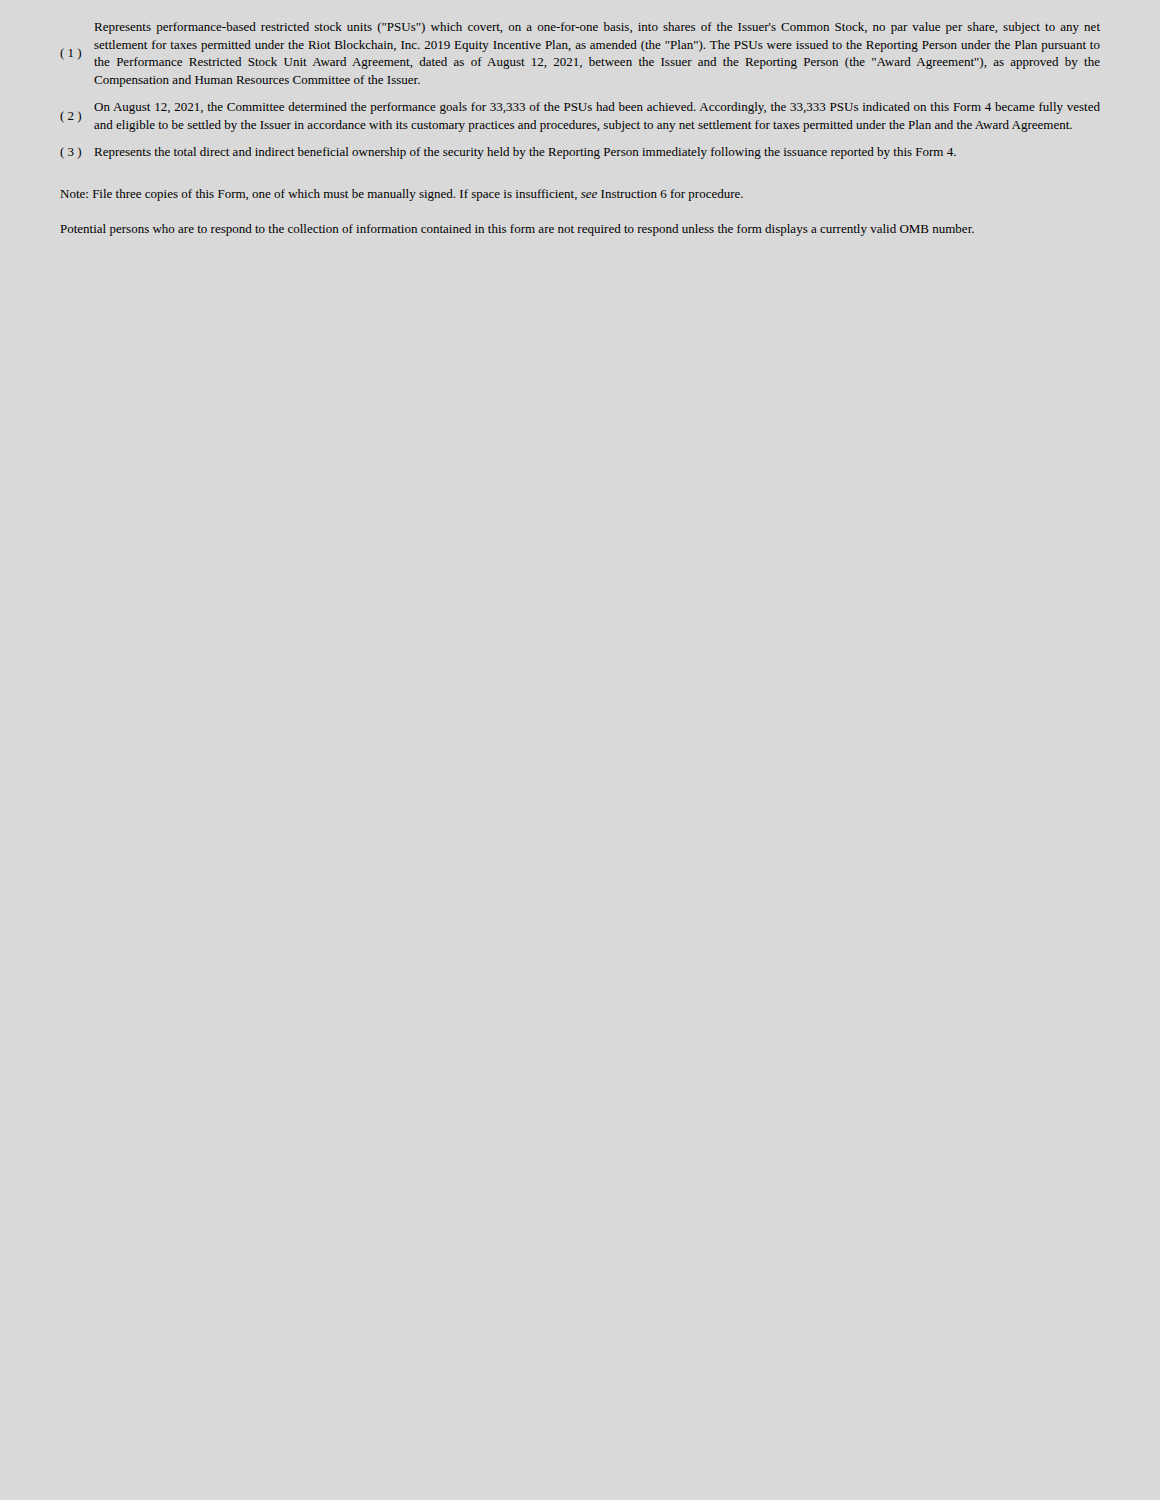| ( 1 ) | Represents performance-based restricted stock units ("PSUs") which covert, on a one-for-one basis, into shares of the Issuer's Common Stock, no par value per share, subject to any net settlement for taxes permitted under the Riot Blockchain, Inc. 2019 Equity Incentive Plan, as amended (the "Plan"). The PSUs were issued to the Reporting Person under the Plan pursuant to the Performance Restricted Stock Unit Award Agreement, dated as of August 12, 2021, between the Issuer and the Reporting Person (the "Award Agreement"), as approved by the Compensation and Human Resources Committee of the Issuer. |
| ( 2 ) | On August 12, 2021, the Committee determined the performance goals for 33,333 of the PSUs had been achieved. Accordingly, the 33,333 PSUs indicated on this Form 4 became fully vested and eligible to be settled by the Issuer in accordance with its customary practices and procedures, subject to any net settlement for taxes permitted under the Plan and the Award Agreement. |
| ( 3 ) | Represents the total direct and indirect beneficial ownership of the security held by the Reporting Person immediately following the issuance reported by this Form 4. |
Note: File three copies of this Form, one of which must be manually signed. If space is insufficient, see Instruction 6 for procedure.
Potential persons who are to respond to the collection of information contained in this form are not required to respond unless the form displays a currently valid OMB number.